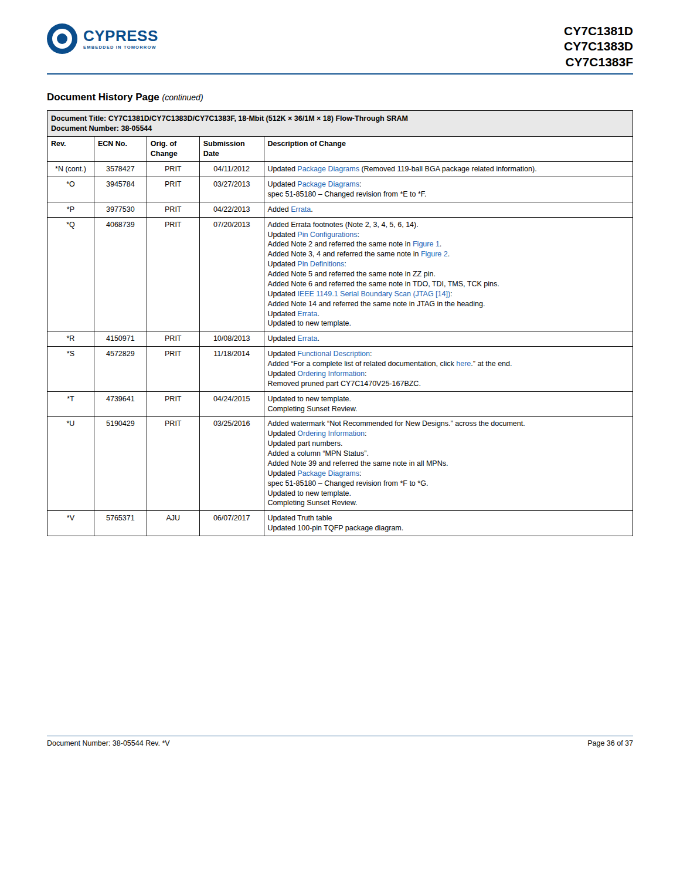CYPRESS EMBEDDED IN TOMORROW
CY7C1381D
CY7C1383D
CY7C1383F
Document History Page (continued)
| Document Title: CY7C1381D/CY7C1383D/CY7C1383F, 18-Mbit (512K × 36/1M × 18) Flow-Through SRAM Document Number: 38-05544 |
| Rev. | ECN No. | Orig. of Change | Submission Date | Description of Change |
| *N (cont.) | 3578427 | PRIT | 04/11/2012 | Updated Package Diagrams (Removed 119-ball BGA package related information). |
| *O | 3945784 | PRIT | 03/27/2013 | Updated Package Diagrams : spec 51-85180 – Changed revision from *E to *F. |
| *P | 3977530 | PRIT | 04/22/2013 | Added Errata . |
| *Q | 4068739 | PRIT | 07/20/2013 | Added Errata footnotes (Note 2, 3, 4, 5, 6, 14). Updated Pin Configurations : Added Note 2 and referred the same note in Figure 1 . Added Note 3, 4 and referred the same note in Figure 2 . Updated Pin Definitions : Added Note 5 and referred the same note in ZZ pin. Added Note 6 and referred the same note in TDO, TDI, TMS, TCK pins. Updated IEEE 1149.1 Serial Boundary Scan (JTAG [14]) : Added Note 14 and referred the same note in JTAG in the heading. Updated Errata . Updated to new template. |
| *R | 4150971 | PRIT | 10/08/2013 | Updated Errata . |
| *S | 4572829 | PRIT | 11/18/2014 | Updated Functional Description : Added “For a complete list of related documentation, click here .” at the end. Updated Ordering Information : Removed pruned part CY7C1470V25-167BZC. |
| *T | 4739641 | PRIT | 04/24/2015 | Updated to new template. Completing Sunset Review. |
| *U | 5190429 | PRIT | 03/25/2016 | Added watermark “Not Recommended for New Designs.” across the document. Updated Ordering Information : Updated part numbers. Added a column “MPN Status”. Added Note 39 and referred the same note in all MPNs. Updated Package Diagrams : spec 51-85180 – Changed revision from *F to *G. Updated to new template. Completing Sunset Review. |
| *V | 5765371 | AJU | 06/07/2017 | Updated Truth table Updated 100-pin TQFP package diagram. |
Document Number: 38-05544 Rev. *V Page 36 of 37